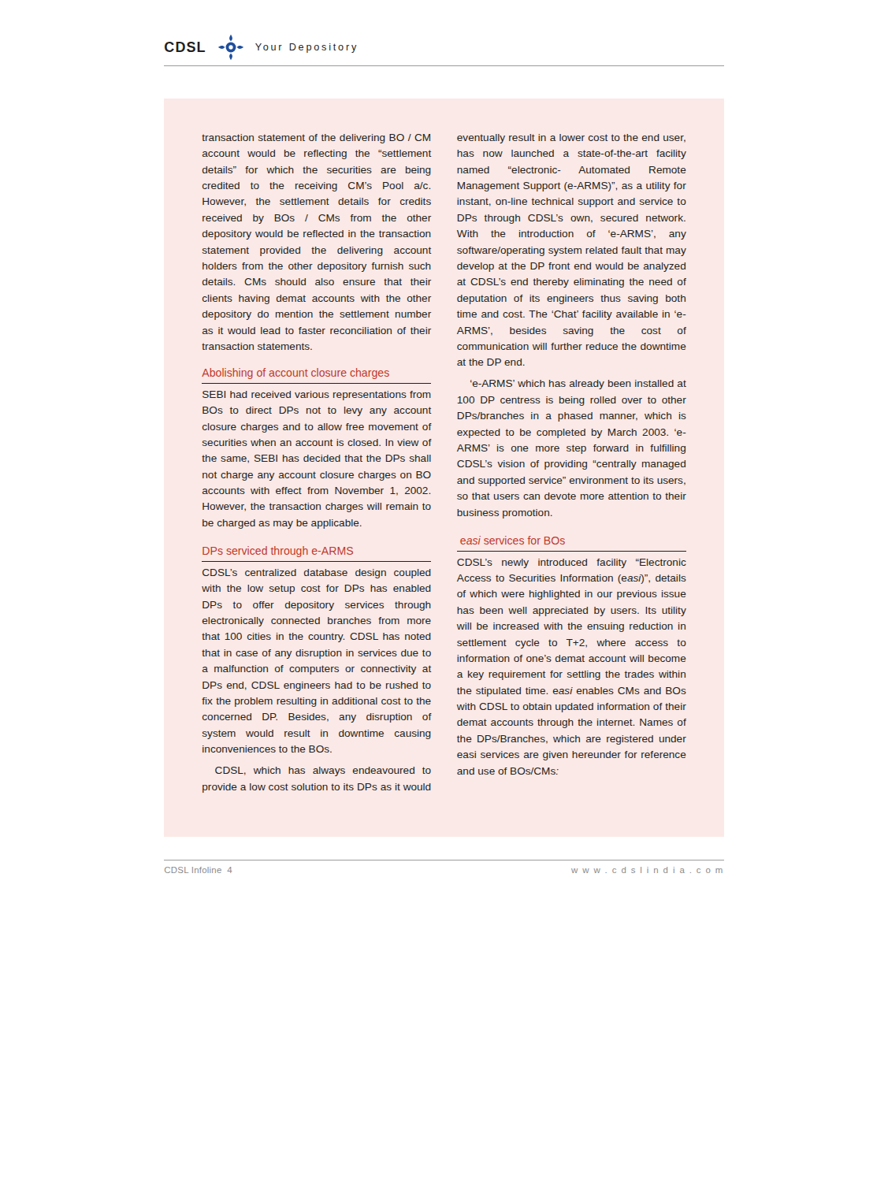CDSL Your Depository
transaction statement of the delivering BO / CM account would be reflecting the “settlement details” for which the securities are being credited to the receiving CM’s Pool a/c. However, the settlement details for credits received by BOs / CMs from the other depository would be reflected in the transaction statement provided the delivering account holders from the other depository furnish such details. CMs should also ensure that their clients having demat accounts with the other depository do mention the settlement number as it would lead to faster reconciliation of their transaction statements.
Abolishing of account closure charges
SEBI had received various representations from BOs to direct DPs not to levy any account closure charges and to allow free movement of securities when an account is closed. In view of the same, SEBI has decided that the DPs shall not charge any account closure charges on BO accounts with effect from November 1, 2002. However, the transaction charges will remain to be charged as may be applicable.
DPs serviced through e-ARMS
CDSL’s centralized database design coupled with the low setup cost for DPs has enabled DPs to offer depository services through electronically connected branches from more that 100 cities in the country. CDSL has noted that in case of any disruption in services due to a malfunction of computers or connectivity at DPs end, CDSL engineers had to be rushed to fix the problem resulting in additional cost to the concerned DP. Besides, any disruption of system would result in downtime causing inconveniences to the BOs.
CDSL, which has always endeavoured to provide a low cost solution to its DPs as it would eventually result in a lower cost to the end user, has now launched a state-of-the-art facility named “electronic- Automated Remote Management Support (e-ARMS)”, as a utility for instant, on-line technical support and service to DPs through CDSL’s own, secured network. With the introduction of ‘e-ARMS’, any software/operating system related fault that may develop at the DP front end would be analyzed at CDSL’s end thereby eliminating the need of deputation of its engineers thus saving both time and cost. The ‘Chat’ facility available in ‘e-ARMS’, besides saving the cost of communication will further reduce the downtime at the DP end.
‘e-ARMS’ which has already been installed at 100 DP centress is being rolled over to other DPs/branches in a phased manner, which is expected to be completed by March 2003. ‘e-ARMS’ is one more step forward in fulfilling CDSL’s vision of providing “centrally managed and supported service” environment to its users, so that users can devote more attention to their business promotion.
easi services for BOs
CDSL’s newly introduced facility “Electronic Access to Securities Information (easi)”, details of which were highlighted in our previous issue has been well appreciated by users. Its utility will be increased with the ensuing reduction in settlement cycle to T+2, where access to information of one’s demat account will become a key requirement for settling the trades within the stipulated time. easi enables CMs and BOs with CDSL to obtain updated information of their demat accounts through the internet. Names of the DPs/Branches, which are registered under easi services are given hereunder for reference and use of BOs/CMs:
CDSL Infoline 4 w w w . c d s l i n d i a . c o m